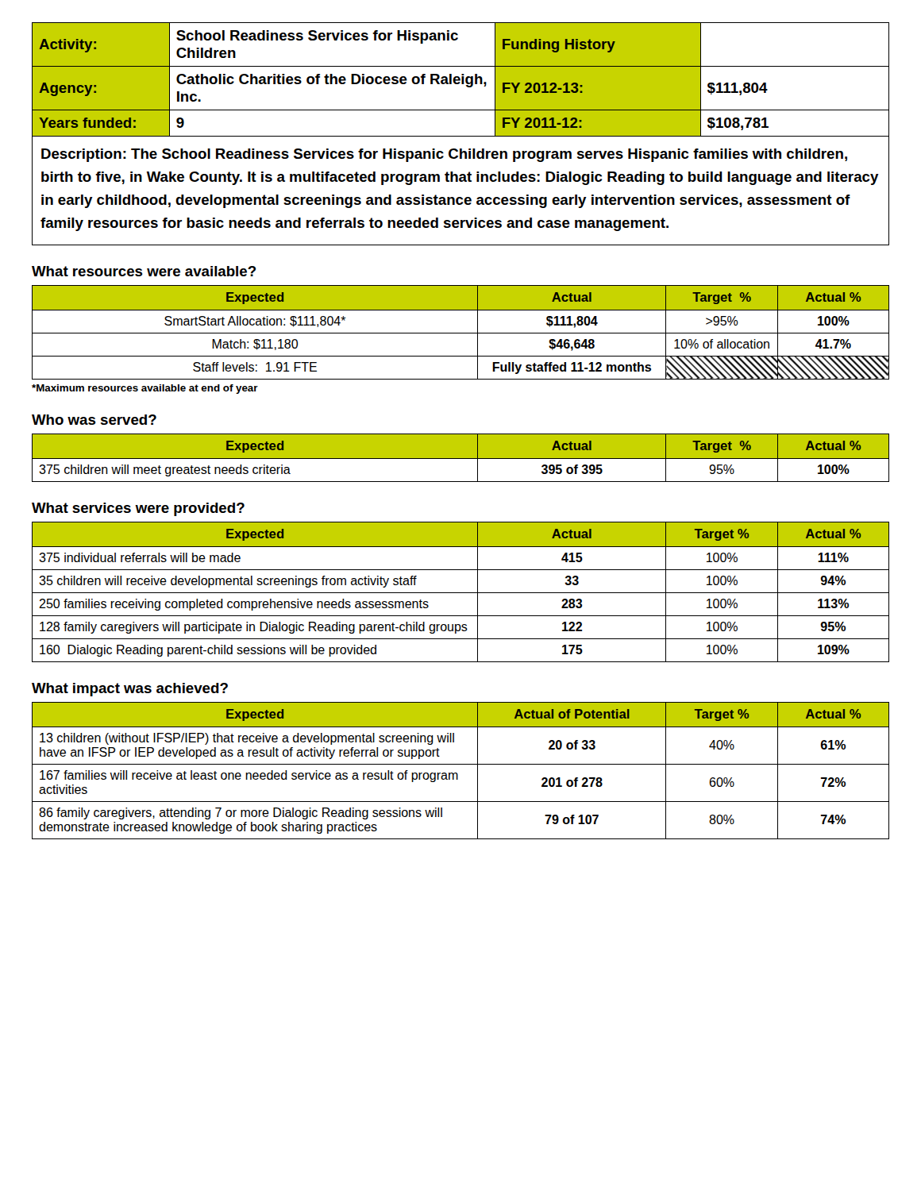| Activity: | School Readiness Services for Hispanic Children | Funding History | |
| Agency: | Catholic Charities of the Diocese of Raleigh, Inc. | FY 2012-13: | $111,804 |
| Years funded: | 9 | FY 2011-12: | $108,781 |
| Description: The School Readiness Services for Hispanic Children program serves Hispanic families with children, birth to five, in Wake County. It is a multifaceted program that includes: Dialogic Reading to build language and literacy in early childhood, developmental screenings and assistance accessing early intervention services, assessment of family resources for basic needs and referrals to needed services and case management. |
What resources were available?
| Expected | Actual | Target % | Actual % |
| --- | --- | --- | --- |
| SmartStart Allocation: $111,804* | $111,804 | >95% | 100% |
| Match: $11,180 | $46,648 | 10% of allocation | 41.7% |
| Staff levels: 1.91 FTE | Fully staffed 11-12 months | | |
*Maximum resources available at end of year
Who was served?
| Expected | Actual | Target % | Actual % |
| --- | --- | --- | --- |
| 375 children will meet greatest needs criteria | 395 of 395 | 95% | 100% |
What services were provided?
| Expected | Actual | Target % | Actual % |
| --- | --- | --- | --- |
| 375 individual referrals will be made | 415 | 100% | 111% |
| 35 children will receive developmental screenings from activity staff | 33 | 100% | 94% |
| 250 families receiving completed comprehensive needs assessments | 283 | 100% | 113% |
| 128 family caregivers will participate in Dialogic Reading parent-child groups | 122 | 100% | 95% |
| 160 Dialogic Reading parent-child sessions will be provided | 175 | 100% | 109% |
What impact was achieved?
| Expected | Actual of Potential | Target % | Actual % |
| --- | --- | --- | --- |
| 13 children (without IFSP/IEP) that receive a developmental screening will have an IFSP or IEP developed as a result of activity referral or support | 20 of 33 | 40% | 61% |
| 167 families will receive at least one needed service as a result of program activities | 201 of 278 | 60% | 72% |
| 86 family caregivers, attending 7 or more Dialogic Reading sessions will demonstrate increased knowledge of book sharing practices | 79 of 107 | 80% | 74% |